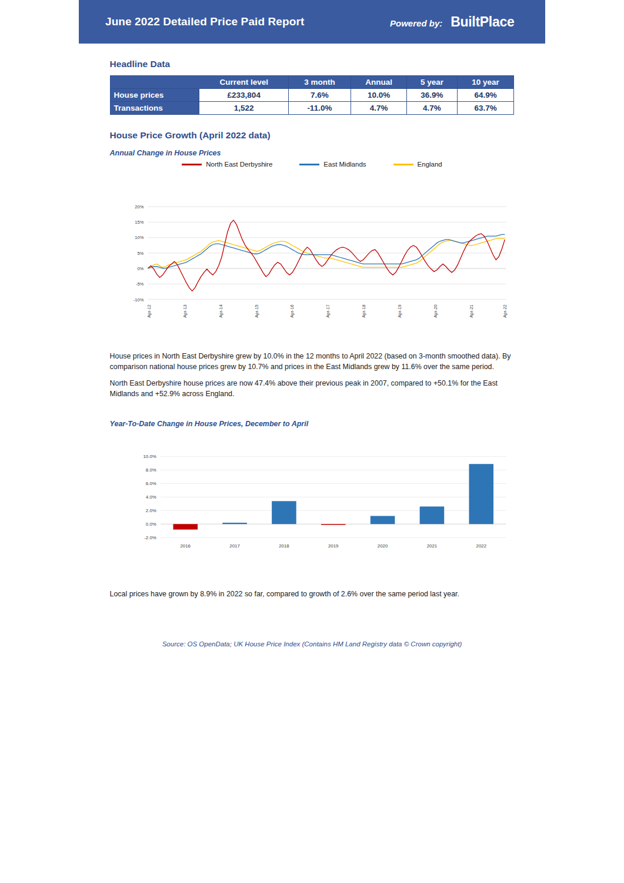June 2022 Detailed Price Paid Report
Powered by: BuiltPlace
Headline Data
| | Current level | 3 month | Annual | 5 year | 10 year |
| --- | --- | --- | --- | --- | --- |
| House prices | £233,804 | 7.6% | 10.0% | 36.9% | 64.9% |
| Transactions | 1,522 | -11.0% | 4.7% | 4.7% | 63.7% |
House Price Growth (April 2022 data)
Annual Change in House Prices
North East Derbyshire East Midlands England
20% 15% 10% 5% 0% -5% -10% Apr-12 Apr-13 Apr-14 Apr-15 Apr-16 Apr-17 Apr-18 Apr-19 Apr-20 Apr-21 Apr-22
House prices in North East Derbyshire grew by 10.0% in the 12 months to April 2022 (based on 3-month smoothed data). By comparison national house prices grew by 10.7% and prices in the East Midlands grew by 11.6% over the same period.
North East Derbyshire house prices are now 47.4% above their previous peak in 2007, compared to +50.1% for the East Midlands and +52.9% across England.
Year-To-Date Change in House Prices, December to April
10.0% 8.0% 6.0% 4.0% 2.0% 0.0% -2.0% 2016 2017 2018 2019 2020 2021 2022
Local prices have grown by 8.9% in 2022 so far, compared to growth of 2.6% over the same period last year.
Source: OS OpenData; UK House Price Index (Contains HM Land Registry data © Crown copyright)